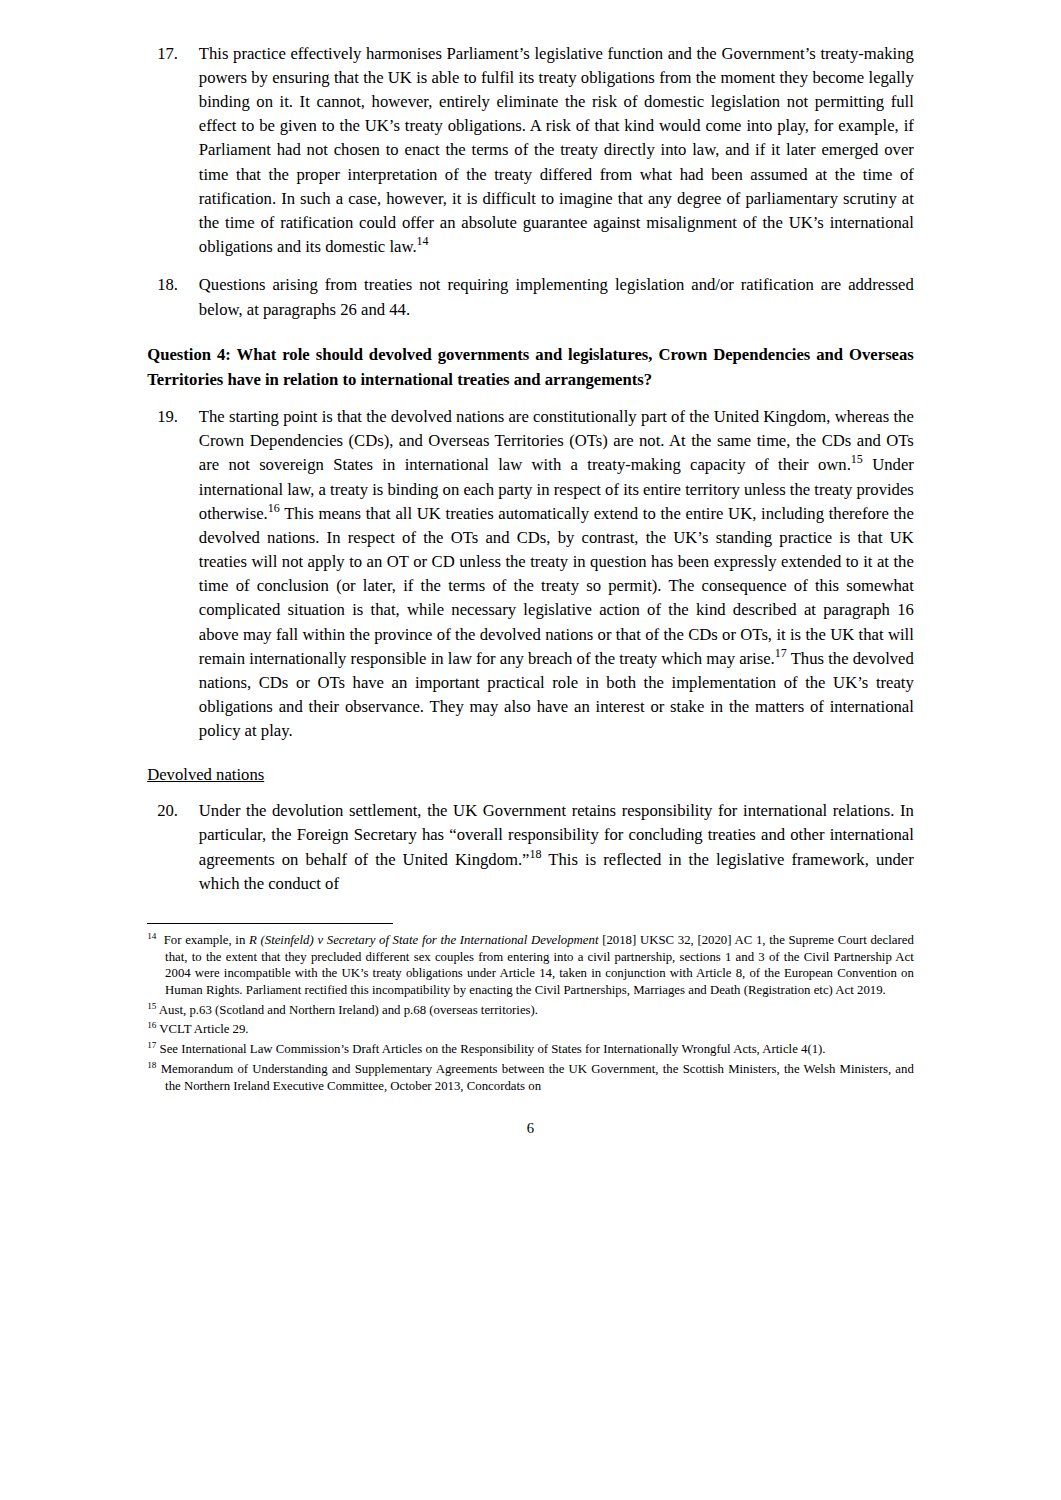17. This practice effectively harmonises Parliament’s legislative function and the Government’s treaty-making powers by ensuring that the UK is able to fulfil its treaty obligations from the moment they become legally binding on it. It cannot, however, entirely eliminate the risk of domestic legislation not permitting full effect to be given to the UK’s treaty obligations. A risk of that kind would come into play, for example, if Parliament had not chosen to enact the terms of the treaty directly into law, and if it later emerged over time that the proper interpretation of the treaty differed from what had been assumed at the time of ratification. In such a case, however, it is difficult to imagine that any degree of parliamentary scrutiny at the time of ratification could offer an absolute guarantee against misalignment of the UK’s international obligations and its domestic law.14
18. Questions arising from treaties not requiring implementing legislation and/or ratification are addressed below, at paragraphs 26 and 44.
Question 4: What role should devolved governments and legislatures, Crown Dependencies and Overseas Territories have in relation to international treaties and arrangements?
19. The starting point is that the devolved nations are constitutionally part of the United Kingdom, whereas the Crown Dependencies (CDs), and Overseas Territories (OTs) are not. At the same time, the CDs and OTs are not sovereign States in international law with a treaty-making capacity of their own.15 Under international law, a treaty is binding on each party in respect of its entire territory unless the treaty provides otherwise.16 This means that all UK treaties automatically extend to the entire UK, including therefore the devolved nations. In respect of the OTs and CDs, by contrast, the UK’s standing practice is that UK treaties will not apply to an OT or CD unless the treaty in question has been expressly extended to it at the time of conclusion (or later, if the terms of the treaty so permit). The consequence of this somewhat complicated situation is that, while necessary legislative action of the kind described at paragraph 16 above may fall within the province of the devolved nations or that of the CDs or OTs, it is the UK that will remain internationally responsible in law for any breach of the treaty which may arise.17 Thus the devolved nations, CDs or OTs have an important practical role in both the implementation of the UK’s treaty obligations and their observance. They may also have an interest or stake in the matters of international policy at play.
Devolved nations
20. Under the devolution settlement, the UK Government retains responsibility for international relations. In particular, the Foreign Secretary has “overall responsibility for concluding treaties and other international agreements on behalf of the United Kingdom.”18 This is reflected in the legislative framework, under which the conduct of
14 For example, in R (Steinfeld) v Secretary of State for the International Development [2018] UKSC 32, [2020] AC 1, the Supreme Court declared that, to the extent that they precluded different sex couples from entering into a civil partnership, sections 1 and 3 of the Civil Partnership Act 2004 were incompatible with the UK’s treaty obligations under Article 14, taken in conjunction with Article 8, of the European Convention on Human Rights. Parliament rectified this incompatibility by enacting the Civil Partnerships, Marriages and Death (Registration etc) Act 2019.
15 Aust, p.63 (Scotland and Northern Ireland) and p.68 (overseas territories).
16 VCLT Article 29.
17 See International Law Commission’s Draft Articles on the Responsibility of States for Internationally Wrongful Acts, Article 4(1).
18 Memorandum of Understanding and Supplementary Agreements between the UK Government, the Scottish Ministers, the Welsh Ministers, and the Northern Ireland Executive Committee, October 2013, Concordats on
6